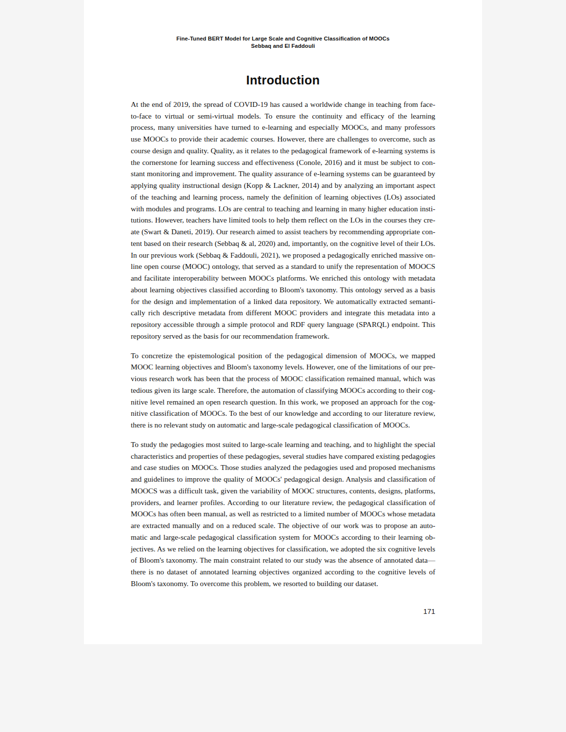Fine-Tuned BERT Model for Large Scale and Cognitive Classification of MOOCs Sebbaq and El Faddouli
Introduction
At the end of 2019, the spread of COVID-19 has caused a worldwide change in teaching from face-to-face to virtual or semi-virtual models. To ensure the continuity and efficacy of the learning process, many universities have turned to e-learning and especially MOOCs, and many professors use MOOCs to provide their academic courses. However, there are challenges to overcome, such as course design and quality. Quality, as it relates to the pedagogical framework of e-learning systems is the cornerstone for learning success and effectiveness (Conole, 2016) and it must be subject to constant monitoring and improvement. The quality assurance of e-learning systems can be guaranteed by applying quality instructional design (Kopp & Lackner, 2014) and by analyzing an important aspect of the teaching and learning process, namely the definition of learning objectives (LOs) associated with modules and programs. LOs are central to teaching and learning in many higher education institutions. However, teachers have limited tools to help them reflect on the LOs in the courses they create (Swart & Daneti, 2019). Our research aimed to assist teachers by recommending appropriate content based on their research (Sebbaq & al, 2020) and, importantly, on the cognitive level of their LOs. In our previous work (Sebbaq & Faddouli, 2021), we proposed a pedagogically enriched massive online open course (MOOC) ontology, that served as a standard to unify the representation of MOOCS and facilitate interoperability between MOOCs platforms. We enriched this ontology with metadata about learning objectives classified according to Bloom's taxonomy. This ontology served as a basis for the design and implementation of a linked data repository. We automatically extracted semantically rich descriptive metadata from different MOOC providers and integrate this metadata into a repository accessible through a simple protocol and RDF query language (SPARQL) endpoint. This repository served as the basis for our recommendation framework.
To concretize the epistemological position of the pedagogical dimension of MOOCs, we mapped MOOC learning objectives and Bloom's taxonomy levels. However, one of the limitations of our previous research work has been that the process of MOOC classification remained manual, which was tedious given its large scale. Therefore, the automation of classifying MOOCs according to their cognitive level remained an open research question. In this work, we proposed an approach for the cognitive classification of MOOCs. To the best of our knowledge and according to our literature review, there is no relevant study on automatic and large-scale pedagogical classification of MOOCs.
To study the pedagogies most suited to large-scale learning and teaching, and to highlight the special characteristics and properties of these pedagogies, several studies have compared existing pedagogies and case studies on MOOCs. Those studies analyzed the pedagogies used and proposed mechanisms and guidelines to improve the quality of MOOCs' pedagogical design. Analysis and classification of MOOCS was a difficult task, given the variability of MOOC structures, contents, designs, platforms, providers, and learner profiles. According to our literature review, the pedagogical classification of MOOCs has often been manual, as well as restricted to a limited number of MOOCs whose metadata are extracted manually and on a reduced scale. The objective of our work was to propose an automatic and large-scale pedagogical classification system for MOOCs according to their learning objectives. As we relied on the learning objectives for classification, we adopted the six cognitive levels of Bloom's taxonomy. The main constraint related to our study was the absence of annotated data—there is no dataset of annotated learning objectives organized according to the cognitive levels of Bloom's taxonomy. To overcome this problem, we resorted to building our dataset.
171